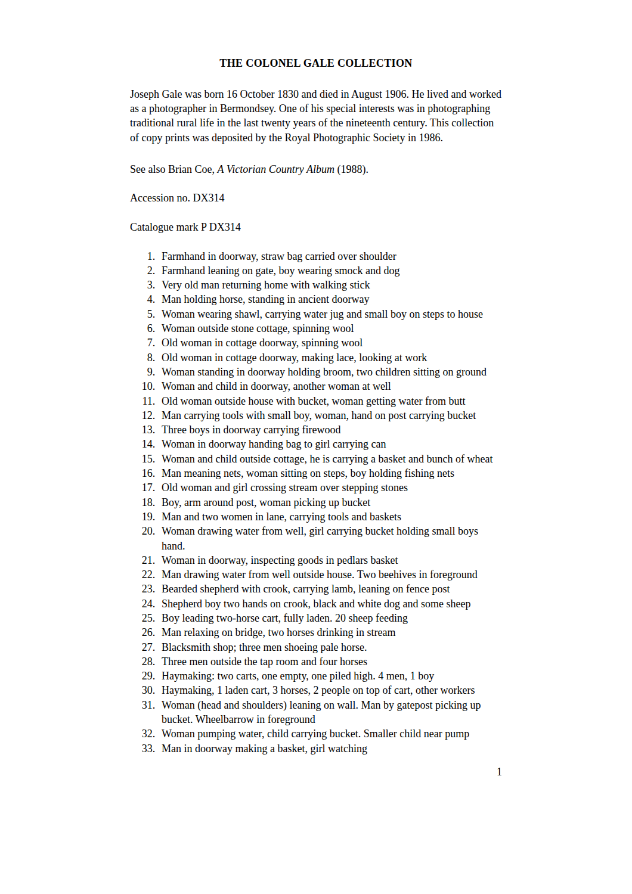THE COLONEL GALE COLLECTION
Joseph Gale was born 16 October 1830 and died in August 1906. He lived and worked as a photographer in Bermondsey. One of his special interests was in photographing traditional rural life in the last twenty years of the nineteenth century. This collection of copy prints was deposited by the Royal Photographic Society in 1986.
See also Brian Coe, A Victorian Country Album (1988).
Accession no. DX314
Catalogue mark P DX314
Farmhand in doorway, straw bag carried over shoulder
Farmhand leaning on gate, boy wearing smock and dog
Very old man returning home with walking stick
Man holding horse, standing in ancient doorway
Woman wearing shawl, carrying water jug and small boy on steps to house
Woman outside stone cottage, spinning wool
Old woman in cottage doorway, spinning wool
Old woman in cottage doorway, making lace, looking at work
Woman standing in doorway holding broom, two children sitting on ground
Woman and child in doorway, another woman at well
Old woman outside house with bucket, woman getting water from butt
Man carrying tools with small boy, woman, hand on post carrying bucket
Three boys in doorway carrying firewood
Woman in doorway handing bag to girl carrying can
Woman and child outside cottage, he is carrying a basket and bunch of wheat
Man meaning nets, woman sitting on steps, boy holding fishing nets
Old woman and girl crossing stream over stepping stones
Boy, arm around post, woman picking up bucket
Man and two women in lane, carrying tools and baskets
Woman drawing water from well, girl carrying bucket holding small boys hand.
Woman in doorway, inspecting goods in pedlars basket
Man drawing water from well outside house. Two beehives in foreground
Bearded shepherd with crook, carrying lamb, leaning on fence post
Shepherd boy two hands on crook, black and white dog and some sheep
Boy leading two-horse cart, fully laden. 20 sheep feeding
Man relaxing on bridge, two horses drinking in stream
Blacksmith shop; three men shoeing pale horse.
Three men outside the tap room and four horses
Haymaking: two carts, one empty, one piled high. 4 men, 1 boy
Haymaking, 1 laden cart, 3 horses, 2 people on top of cart, other workers
Woman (head and shoulders) leaning on wall. Man by gatepost picking up bucket. Wheelbarrow in foreground
Woman pumping water, child carrying bucket. Smaller child near pump
Man in doorway making a basket, girl watching
1